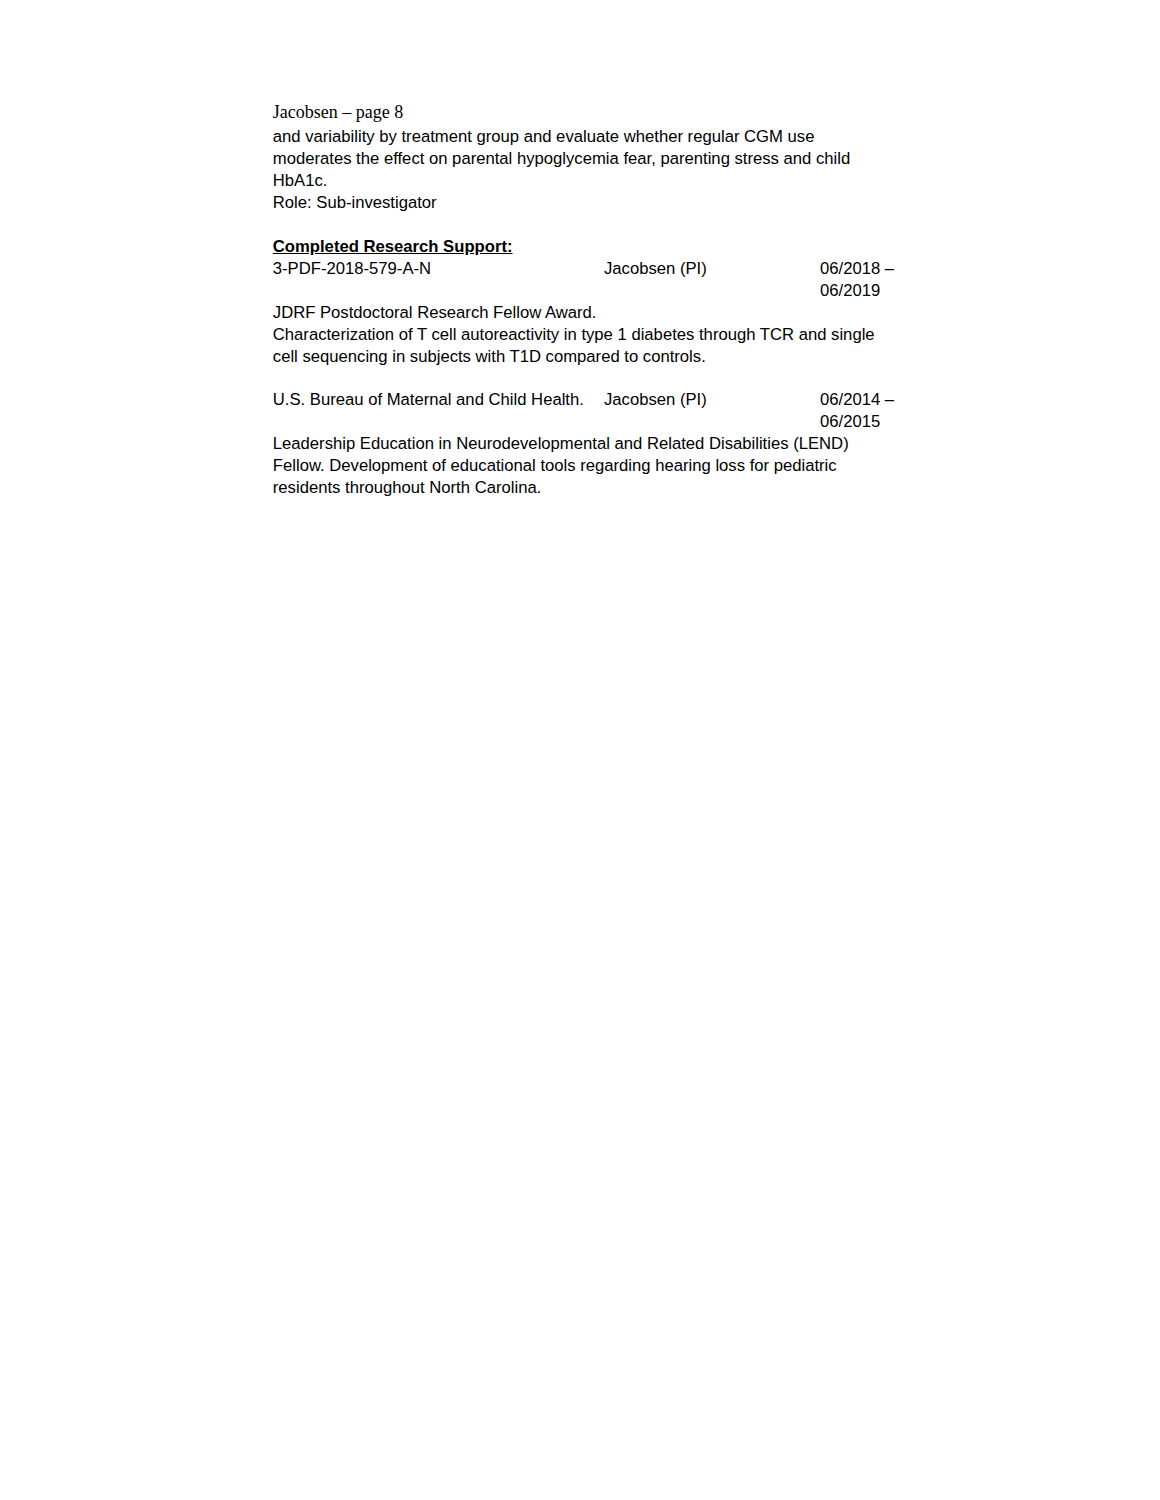Jacobsen – page 8
and variability by treatment group and evaluate whether regular CGM use moderates the effect on parental hypoglycemia fear, parenting stress and child HbA1c.
Role: Sub-investigator
Completed Research Support:
3-PDF-2018-579-A-N Jacobsen (PI) 06/2018 – 06/2019
JDRF Postdoctoral Research Fellow Award.
Characterization of T cell autoreactivity in type 1 diabetes through TCR and single cell sequencing in subjects with T1D compared to controls.
U.S. Bureau of Maternal and Child Health. Jacobsen (PI) 06/2014 – 06/2015
Leadership Education in Neurodevelopmental and Related Disabilities (LEND) Fellow. Development of educational tools regarding hearing loss for pediatric residents throughout North Carolina.